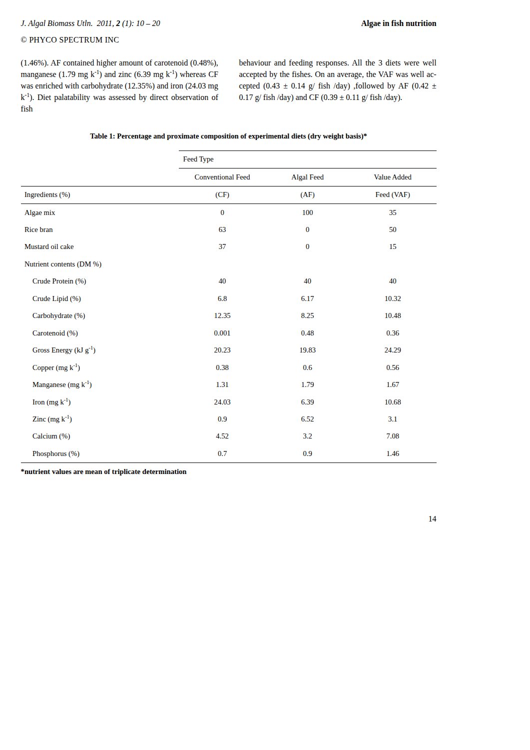J. Algal Biomass Utln. 2011, 2 (1): 10 – 20
Algae in fish nutrition
© PHYCO SPECTRUM INC
(1.46%). AF contained higher amount of carotenoid (0.48%), manganese (1.79 mg k-1) and zinc (6.39 mg k-1) whereas CF was enriched with carbohydrate (12.35%) and iron (24.03 mg k-1). Diet palatability was assessed by direct observation of fish
behaviour and feeding responses. All the 3 diets were well accepted by the fishes. On an average, the VAF was well accepted (0.43 ± 0.14 g/ fish /day) ,followed by AF (0.42 ± 0.17 g/ fish /day) and CF (0.39 ± 0.11 g/ fish /day).
Table 1: Percentage and proximate composition of experimental diets (dry weight basis)*
| | Feed Type |
| --- | --- |
| | Conventional Feed | Algal Feed | Value Added |
| Ingredients (%) | (CF) | (AF) | Feed (VAF) |
| Algae mix | 0 | 100 | 35 |
| Rice bran | 63 | 0 | 50 |
| Mustard oil cake | 37 | 0 | 15 |
| Nutrient contents (DM %) | | | |
| Crude Protein (%) | 40 | 40 | 40 |
| Crude Lipid (%) | 6.8 | 6.17 | 10.32 |
| Carbohydrate (%) | 12.35 | 8.25 | 10.48 |
| Carotenoid (%) | 0.001 | 0.48 | 0.36 |
| Gross Energy (kJ g -1 ) | 20.23 | 19.83 | 24.29 |
| Copper (mg k -1 ) | 0.38 | 0.6 | 0.56 |
| Manganese (mg k -1 ) | 1.31 | 1.79 | 1.67 |
| Iron (mg k -1 ) | 24.03 | 6.39 | 10.68 |
| Zinc (mg k -1 ) | 0.9 | 6.52 | 3.1 |
| Calcium (%) | 4.52 | 3.2 | 7.08 |
| Phosphorus (%) | 0.7 | 0.9 | 1.46 |
*nutrient values are mean of triplicate determination
14